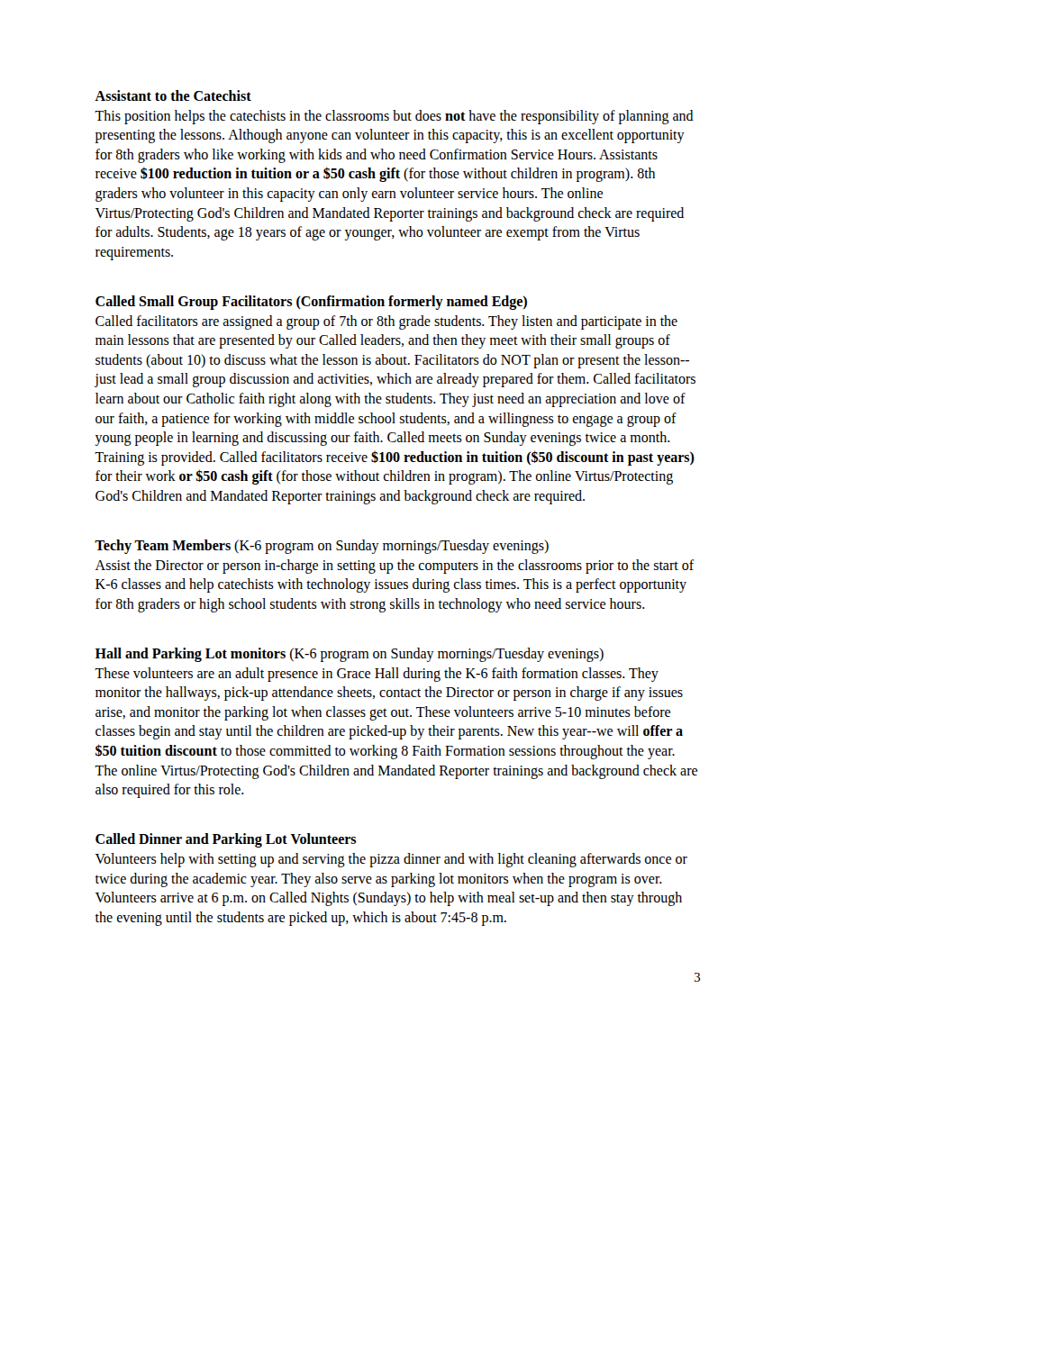Assistant to the Catechist
This position helps the catechists in the classrooms but does not have the responsibility of planning and presenting the lessons. Although anyone can volunteer in this capacity, this is an excellent opportunity for 8th graders who like working with kids and who need Confirmation Service Hours. Assistants receive $100 reduction in tuition or a $50 cash gift (for those without children in program). 8th graders who volunteer in this capacity can only earn volunteer service hours. The online Virtus/Protecting God's Children and Mandated Reporter trainings and background check are required for adults. Students, age 18 years of age or younger, who volunteer are exempt from the Virtus requirements.
Called Small Group Facilitators (Confirmation formerly named Edge)
Called facilitators are assigned a group of 7th or 8th grade students. They listen and participate in the main lessons that are presented by our Called leaders, and then they meet with their small groups of students (about 10) to discuss what the lesson is about. Facilitators do NOT plan or present the lesson--just lead a small group discussion and activities, which are already prepared for them. Called facilitators learn about our Catholic faith right along with the students. They just need an appreciation and love of our faith, a patience for working with middle school students, and a willingness to engage a group of young people in learning and discussing our faith. Called meets on Sunday evenings twice a month. Training is provided. Called facilitators receive $100 reduction in tuition ($50 discount in past years) for their work or $50 cash gift (for those without children in program). The online Virtus/Protecting God's Children and Mandated Reporter trainings and background check are required.
Techy Team Members (K-6 program on Sunday mornings/Tuesday evenings)
Assist the Director or person in-charge in setting up the computers in the classrooms prior to the start of K-6 classes and help catechists with technology issues during class times. This is a perfect opportunity for 8th graders or high school students with strong skills in technology who need service hours.
Hall and Parking Lot monitors (K-6 program on Sunday mornings/Tuesday evenings)
These volunteers are an adult presence in Grace Hall during the K-6 faith formation classes. They monitor the hallways, pick-up attendance sheets, contact the Director or person in charge if any issues arise, and monitor the parking lot when classes get out. These volunteers arrive 5-10 minutes before classes begin and stay until the children are picked-up by their parents. New this year--we will offer a $50 tuition discount to those committed to working 8 Faith Formation sessions throughout the year. The online Virtus/Protecting God's Children and Mandated Reporter trainings and background check are also required for this role.
Called Dinner and Parking Lot Volunteers
Volunteers help with setting up and serving the pizza dinner and with light cleaning afterwards once or twice during the academic year. They also serve as parking lot monitors when the program is over. Volunteers arrive at 6 p.m. on Called Nights (Sundays) to help with meal set-up and then stay through the evening until the students are picked up, which is about 7:45-8 p.m.
3